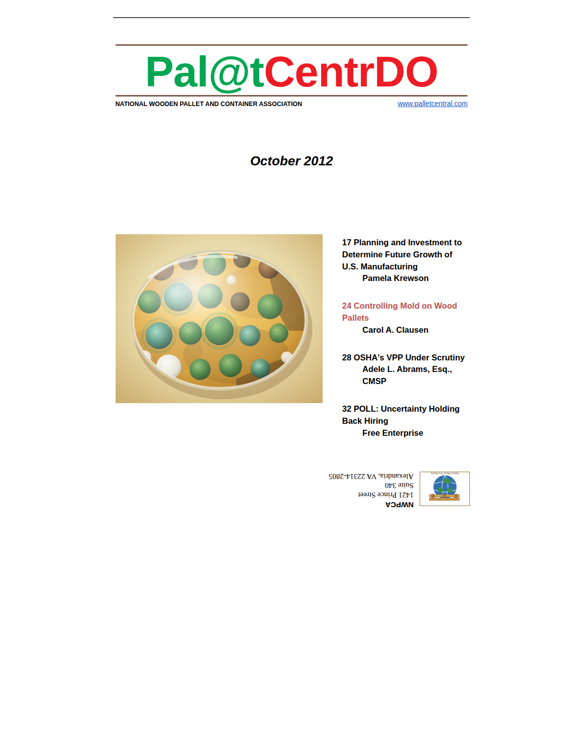Pal@tCentr DO
NATIONAL WOODEN PALLET AND CONTAINER ASSOCIATION www.palletcentral.com
October 2012
17 Planning and Investment to Determine Future Growth of U.S. Manufacturing Pamela Krewson
24 Controlling Mold on Wood Pallets Carol A. Clausen
28 OSHA's VPP Under Scrutiny Adele L. Abrams, Esq., CMSP
32 POLL: Uncertainty Holding Back Hiring Free Enterprise
Pallets Move The World
NWPCA
1421 Prince Street
Suite 340
Alexandria, VA 22314-2805